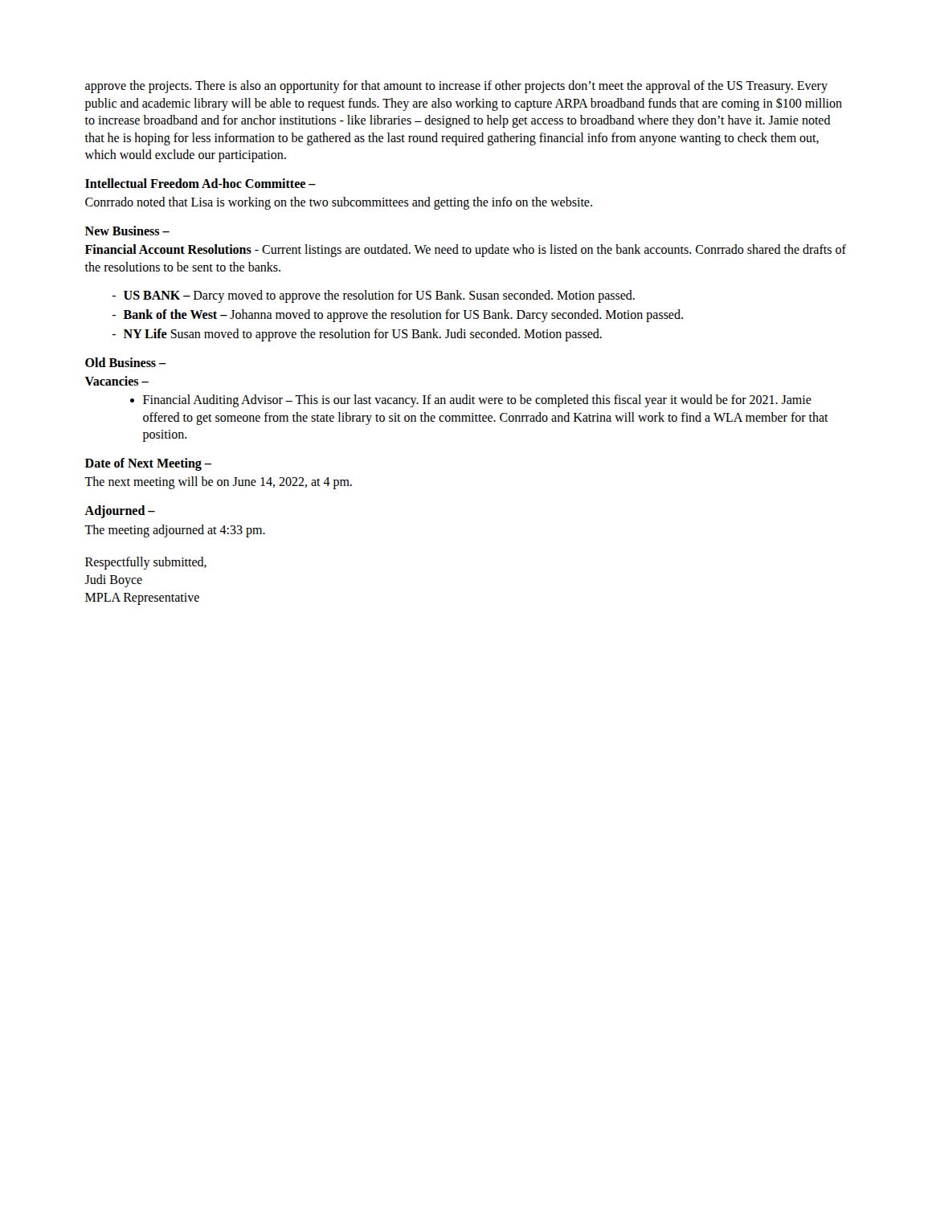approve the projects. There is also an opportunity for that amount to increase if other projects don’t meet the approval of the US Treasury. Every public and academic library will be able to request funds. They are also working to capture ARPA broadband funds that are coming in $100 million to increase broadband and for anchor institutions - like libraries – designed to help get access to broadband where they don’t have it. Jamie noted that he is hoping for less information to be gathered as the last round required gathering financial info from anyone wanting to check them out, which would exclude our participation.
Intellectual Freedom Ad-hoc Committee –
Conrrado noted that Lisa is working on the two subcommittees and getting the info on the website.
New Business –
Financial Account Resolutions - Current listings are outdated. We need to update who is listed on the bank accounts. Conrrado shared the drafts of the resolutions to be sent to the banks.
US BANK – Darcy moved to approve the resolution for US Bank. Susan seconded. Motion passed.
Bank of the West – Johanna moved to approve the resolution for US Bank. Darcy seconded. Motion passed.
NY Life Susan moved to approve the resolution for US Bank. Judi seconded. Motion passed.
Old Business –
Vacancies –
Financial Auditing Advisor – This is our last vacancy. If an audit were to be completed this fiscal year it would be for 2021. Jamie offered to get someone from the state library to sit on the committee. Conrrado and Katrina will work to find a WLA member for that position.
Date of Next Meeting –
The next meeting will be on June 14, 2022, at 4 pm.
Adjourned –
The meeting adjourned at 4:33 pm.
Respectfully submitted,
Judi Boyce
MPLA Representative